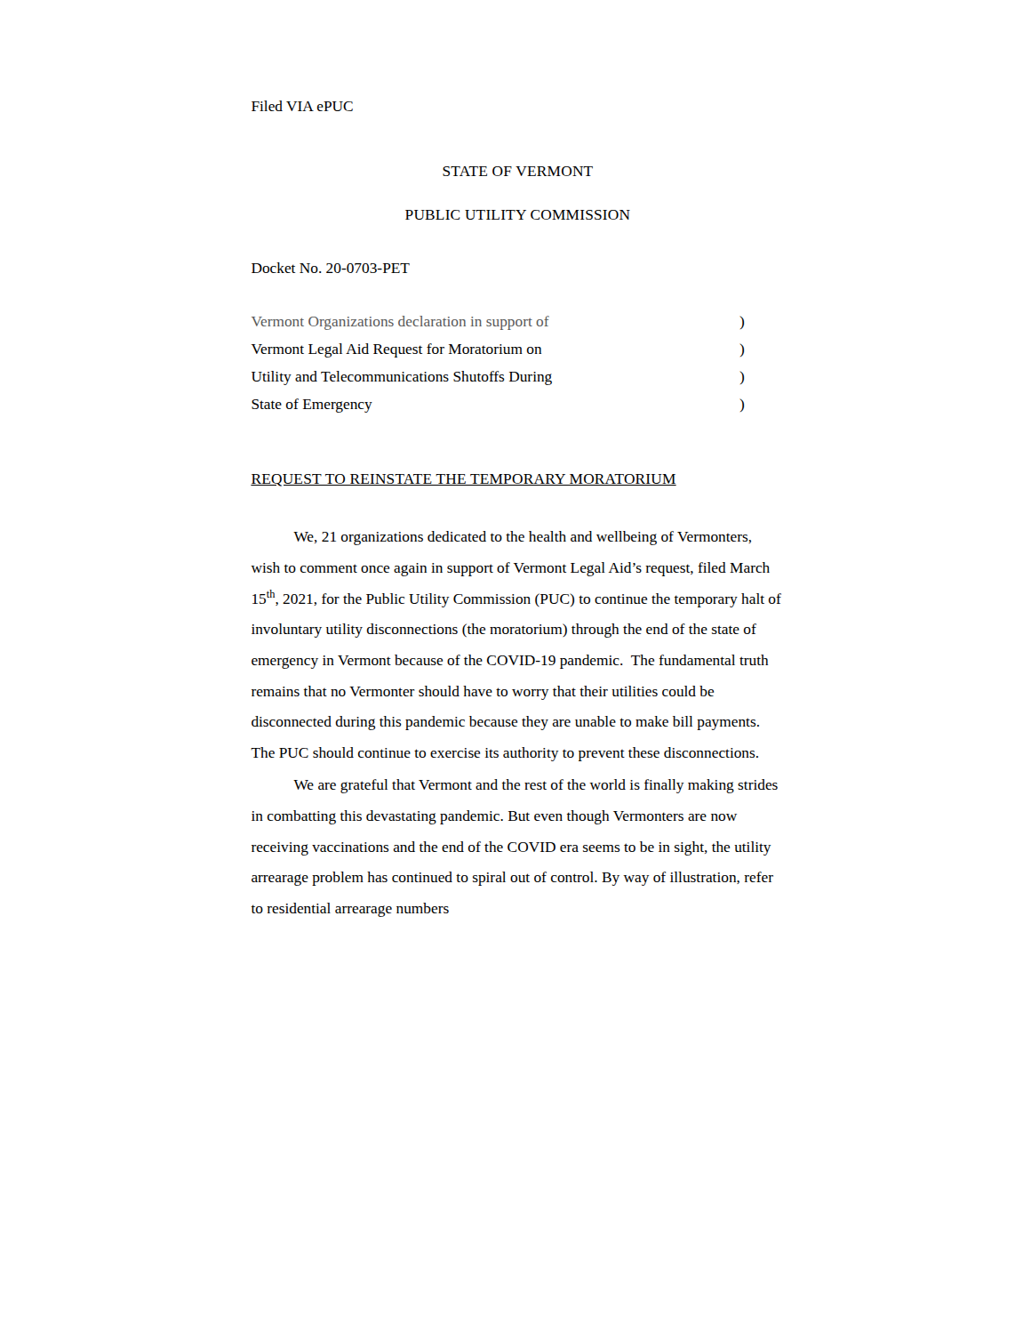Filed VIA ePUC
STATE OF VERMONT
PUBLIC UTILITY COMMISSION
Docket No. 20-0703-PET
| Vermont Organizations declaration in support of | ) |
| Vermont Legal Aid Request for Moratorium on | ) |
| Utility and Telecommunications Shutoffs During | ) |
| State of Emergency | ) |
REQUEST TO REINSTATE THE TEMPORARY MORATORIUM
We, 21 organizations dedicated to the health and wellbeing of Vermonters, wish to comment once again in support of Vermont Legal Aid’s request, filed March 15th, 2021, for the Public Utility Commission (PUC) to continue the temporary halt of involuntary utility disconnections (the moratorium) through the end of the state of emergency in Vermont because of the COVID-19 pandemic. The fundamental truth remains that no Vermonter should have to worry that their utilities could be disconnected during this pandemic because they are unable to make bill payments. The PUC should continue to exercise its authority to prevent these disconnections.
We are grateful that Vermont and the rest of the world is finally making strides in combatting this devastating pandemic. But even though Vermonters are now receiving vaccinations and the end of the COVID era seems to be in sight, the utility arrearage problem has continued to spiral out of control. By way of illustration, refer to residential arrearage numbers